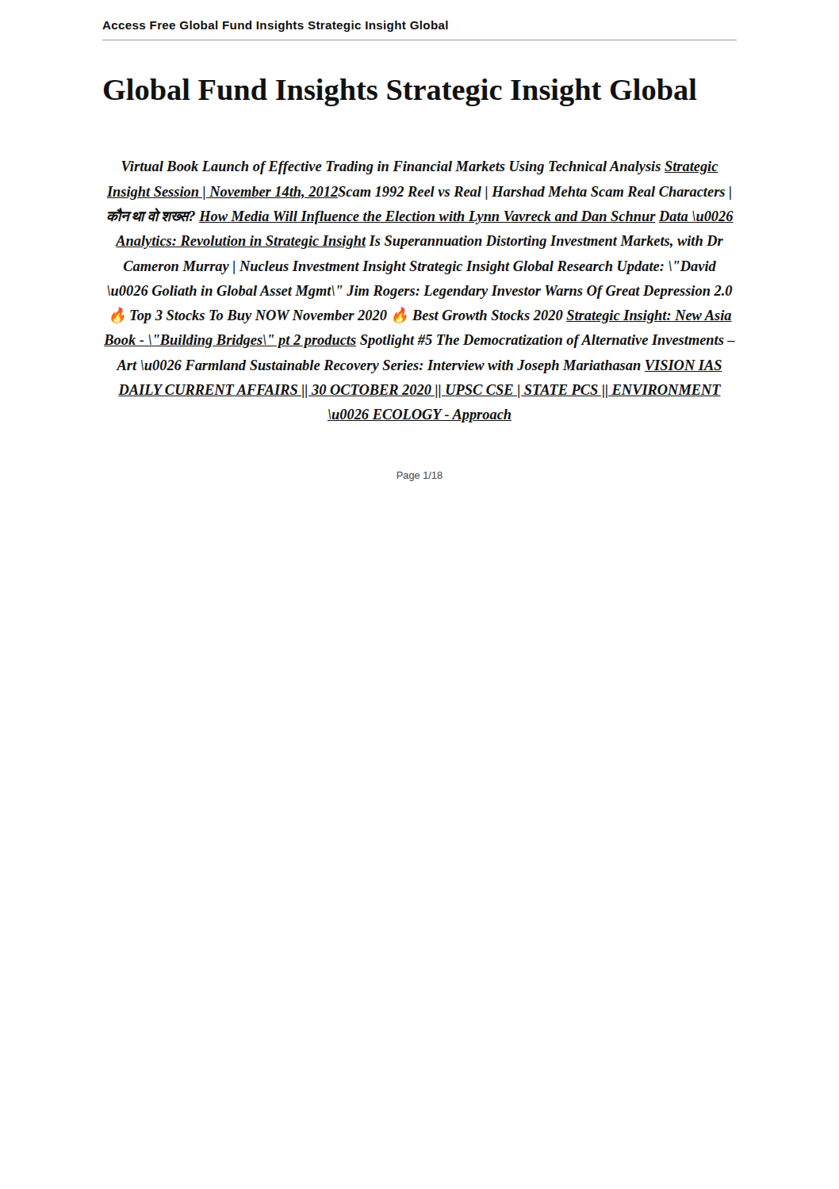Access Free Global Fund Insights Strategic Insight Global
Global Fund Insights Strategic Insight Global
Virtual Book Launch of Effective Trading in Financial Markets Using Technical Analysis Strategic Insight Session | November 14th, 2012 Scam 1992 Reel vs Real | Harshad Mehta Scam Real Characters | कौन था वो शख्स? How Media Will Influence the Election with Lynn Vavreck and Dan Schnur Data \u0026 Analytics: Revolution in Strategic Insight Is Superannuation Distorting Investment Markets, with Dr Cameron Murray | Nucleus Investment Insight Strategic Insight Global Research Update: \"David \u0026 Goliath in Global Asset Mgmt\" Jim Rogers: Legendary Investor Warns Of Great Depression 2.0 🔥 Top 3 Stocks To Buy NOW November 2020 🔥 Best Growth Stocks 2020 Strategic Insight: New Asia Book - \"Building Bridges\" pt 2 products Spotlight #5 The Democratization of Alternative Investments – Art \u0026 Farmland Sustainable Recovery Series: Interview with Joseph Mariathasan VISION IAS DAILY CURRENT AFFAIRS || 30 OCTOBER 2020 || UPSC CSE | STATE PCS || ENVIRONMENT \u0026 ECOLOGY - Approach
Page 1/18